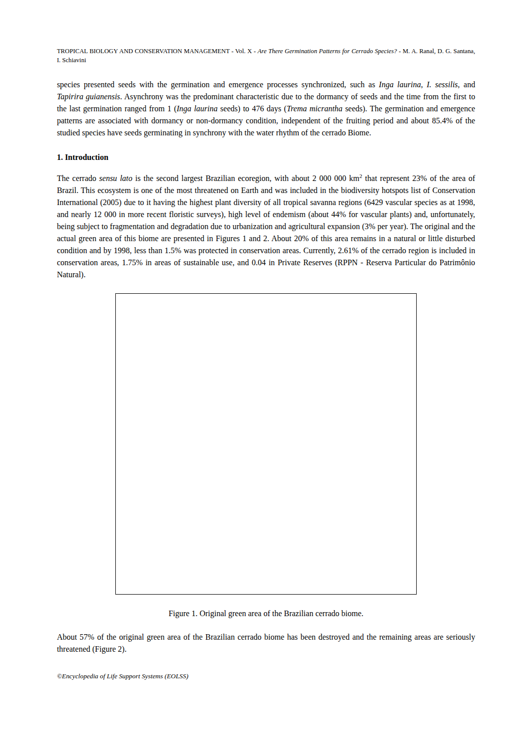TROPICAL BIOLOGY AND CONSERVATION MANAGEMENT - Vol. X - Are There Germination Patterns for Cerrado Species? - M. A. Ranal, D. G. Santana, I. Schiavini
species presented seeds with the germination and emergence processes synchronized, such as Inga laurina, I. sessilis, and Tapirira guianensis. Asynchrony was the predominant characteristic due to the dormancy of seeds and the time from the first to the last germination ranged from 1 (Inga laurina seeds) to 476 days (Trema micrantha seeds). The germination and emergence patterns are associated with dormancy or non-dormancy condition, independent of the fruiting period and about 85.4% of the studied species have seeds germinating in synchrony with the water rhythm of the cerrado Biome.
1. Introduction
The cerrado sensu lato is the second largest Brazilian ecoregion, with about 2 000 000 km2 that represent 23% of the area of Brazil. This ecosystem is one of the most threatened on Earth and was included in the biodiversity hotspots list of Conservation International (2005) due to it having the highest plant diversity of all tropical savanna regions (6429 vascular species as at 1998, and nearly 12 000 in more recent floristic surveys), high level of endemism (about 44% for vascular plants) and, unfortunately, being subject to fragmentation and degradation due to urbanization and agricultural expansion (3% per year). The original and the actual green area of this biome are presented in Figures 1 and 2. About 20% of this area remains in a natural or little disturbed condition and by 1998, less than 1.5% was protected in conservation areas. Currently, 2.61% of the cerrado region is included in conservation areas, 1.75% in areas of sustainable use, and 0.04 in Private Reserves (RPPN - Reserva Particular do Patrimônio Natural).
Figure 1. Original green area of the Brazilian cerrado biome.
About 57% of the original green area of the Brazilian cerrado biome has been destroyed and the remaining areas are seriously threatened (Figure 2).
©Encyclopedia of Life Support Systems (EOLSS)